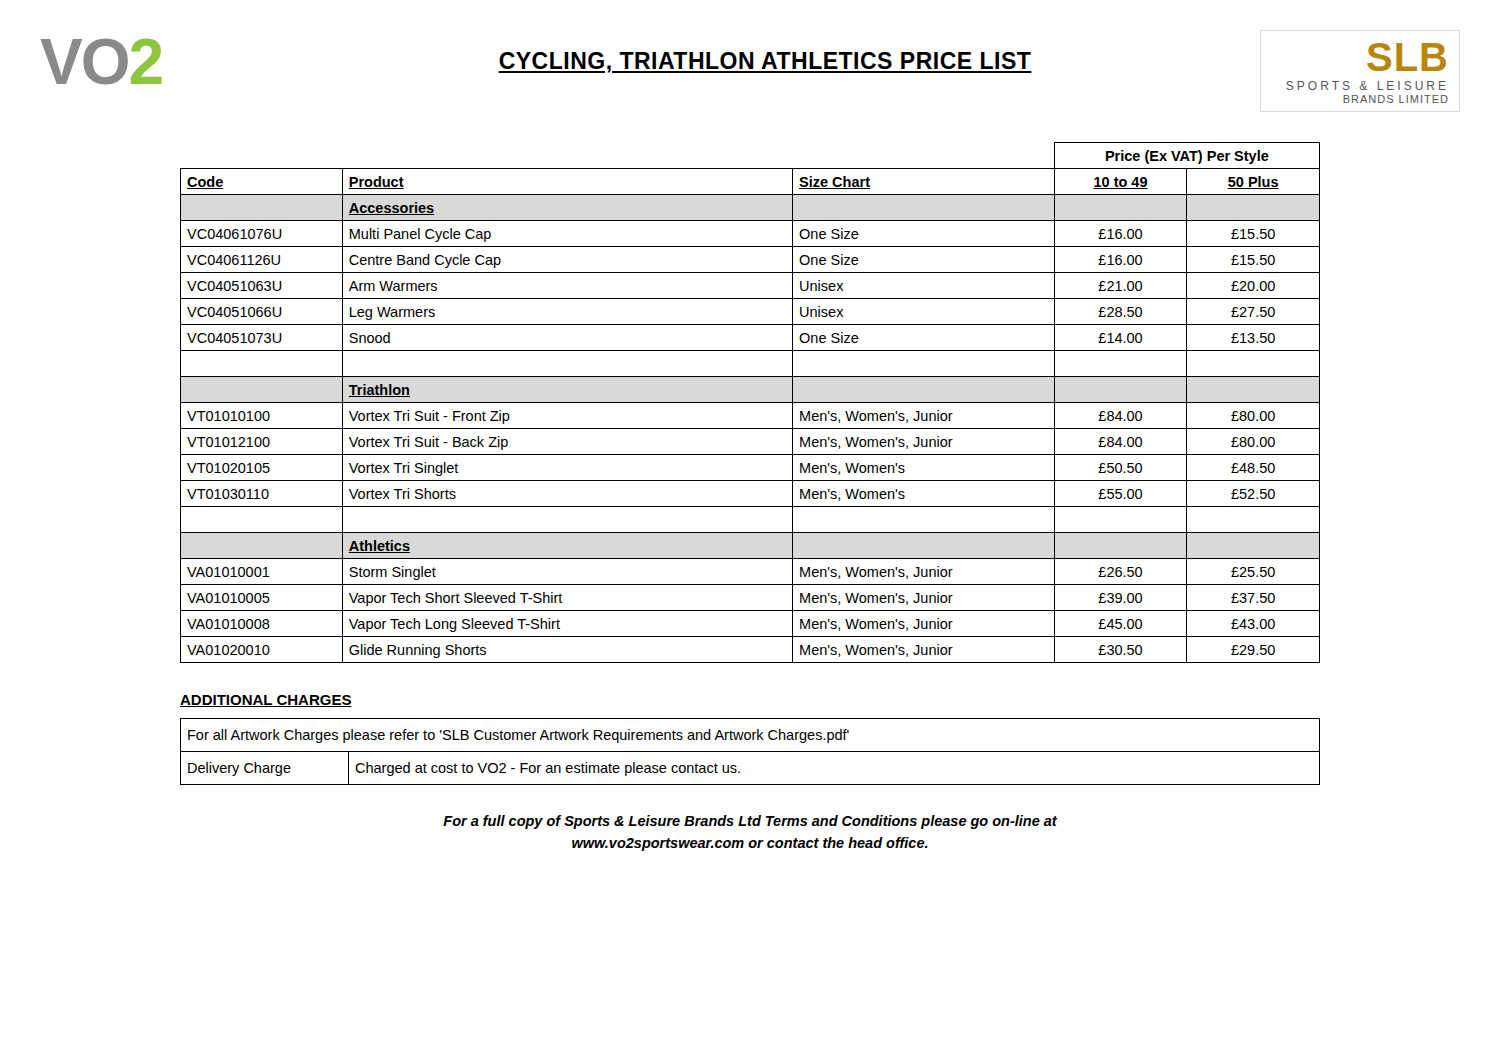VO 2
CYCLING, TRIATHLON ATHLETICS PRICE LIST
SLB
SPORTS & LEISURE
BRANDS LIMITED
| | | | Price (Ex VAT) Per Style |
| Code | Product | Size Chart | 10 to 49 | 50 Plus |
| | Accessories | | | |
| VC04061076U | Multi Panel Cycle Cap | One Size | £16.00 | £15.50 |
| VC04061126U | Centre Band Cycle Cap | One Size | £16.00 | £15.50 |
| VC04051063U | Arm Warmers | Unisex | £21.00 | £20.00 |
| VC04051066U | Leg Warmers | Unisex | £28.50 | £27.50 |
| VC04051073U | Snood | One Size | £14.00 | £13.50 |
| | Triathlon | | | |
| VT01010100 | Vortex Tri Suit - Front Zip | Men's, Women's, Junior | £84.00 | £80.00 |
| VT01012100 | Vortex Tri Suit - Back Zip | Men's, Women's, Junior | £84.00 | £80.00 |
| VT01020105 | Vortex Tri Singlet | Men's, Women's | £50.50 | £48.50 |
| VT01030110 | Vortex Tri Shorts | Men's, Women's | £55.00 | £52.50 |
| | Athletics | | | |
| VA01010001 | Storm Singlet | Men's, Women's, Junior | £26.50 | £25.50 |
| VA01010005 | Vapor Tech Short Sleeved T-Shirt | Men's, Women's, Junior | £39.00 | £37.50 |
| VA01010008 | Vapor Tech Long Sleeved T-Shirt | Men's, Women's, Junior | £45.00 | £43.00 |
| VA01020010 | Glide Running Shorts | Men's, Women's, Junior | £30.50 | £29.50 |
ADDITIONAL CHARGES
| For all Artwork Charges please refer to 'SLB Customer Artwork Requirements and Artwork Charges.pdf' |
| Delivery Charge | Charged at cost to VO2 - For an estimate please contact us. |
For a full copy of Sports & Leisure Brands Ltd Terms and Conditions please go on-line at
www.vo2sportswear.com or contact the head office.